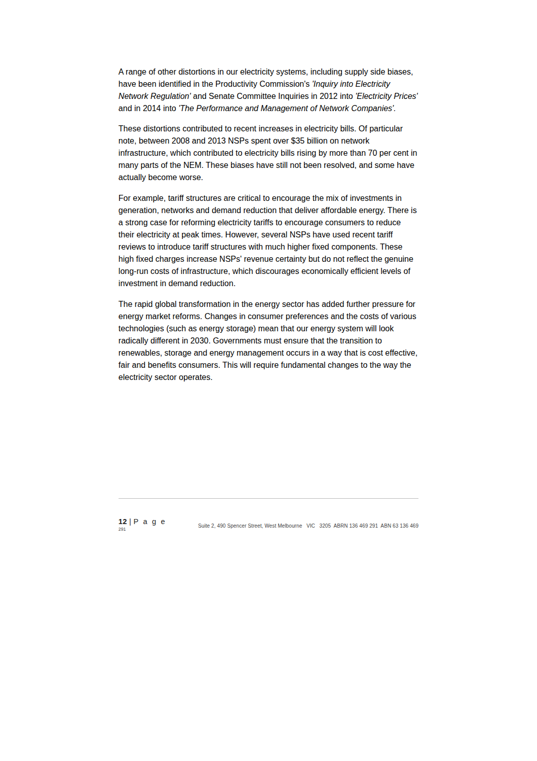A range of other distortions in our electricity systems, including supply side biases, have been identified in the Productivity Commission's 'Inquiry into Electricity Network Regulation' and Senate Committee Inquiries in 2012 into 'Electricity Prices' and in 2014 into 'The Performance and Management of Network Companies'.
These distortions contributed to recent increases in electricity bills. Of particular note, between 2008 and 2013 NSPs spent over $35 billion on network infrastructure, which contributed to electricity bills rising by more than 70 per cent in many parts of the NEM. These biases have still not been resolved, and some have actually become worse.
For example, tariff structures are critical to encourage the mix of investments in generation, networks and demand reduction that deliver affordable energy. There is a strong case for reforming electricity tariffs to encourage consumers to reduce their electricity at peak times. However, several NSPs have used recent tariff reviews to introduce tariff structures with much higher fixed components. These high fixed charges increase NSPs' revenue certainty but do not reflect the genuine long-run costs of infrastructure, which discourages economically efficient levels of investment in demand reduction.
The rapid global transformation in the energy sector has added further pressure for energy market reforms. Changes in consumer preferences and the costs of various technologies (such as energy storage) mean that our energy system will look radically different in 2030. Governments must ensure that the transition to renewables, storage and energy management occurs in a way that is cost effective, fair and benefits consumers. This will require fundamental changes to the way the electricity sector operates.
12 | P a g e 291
Suite 2, 490 Spencer Street, West Melbourne VIC 3205 ABRN 136 469 291 ABN 63 136 469